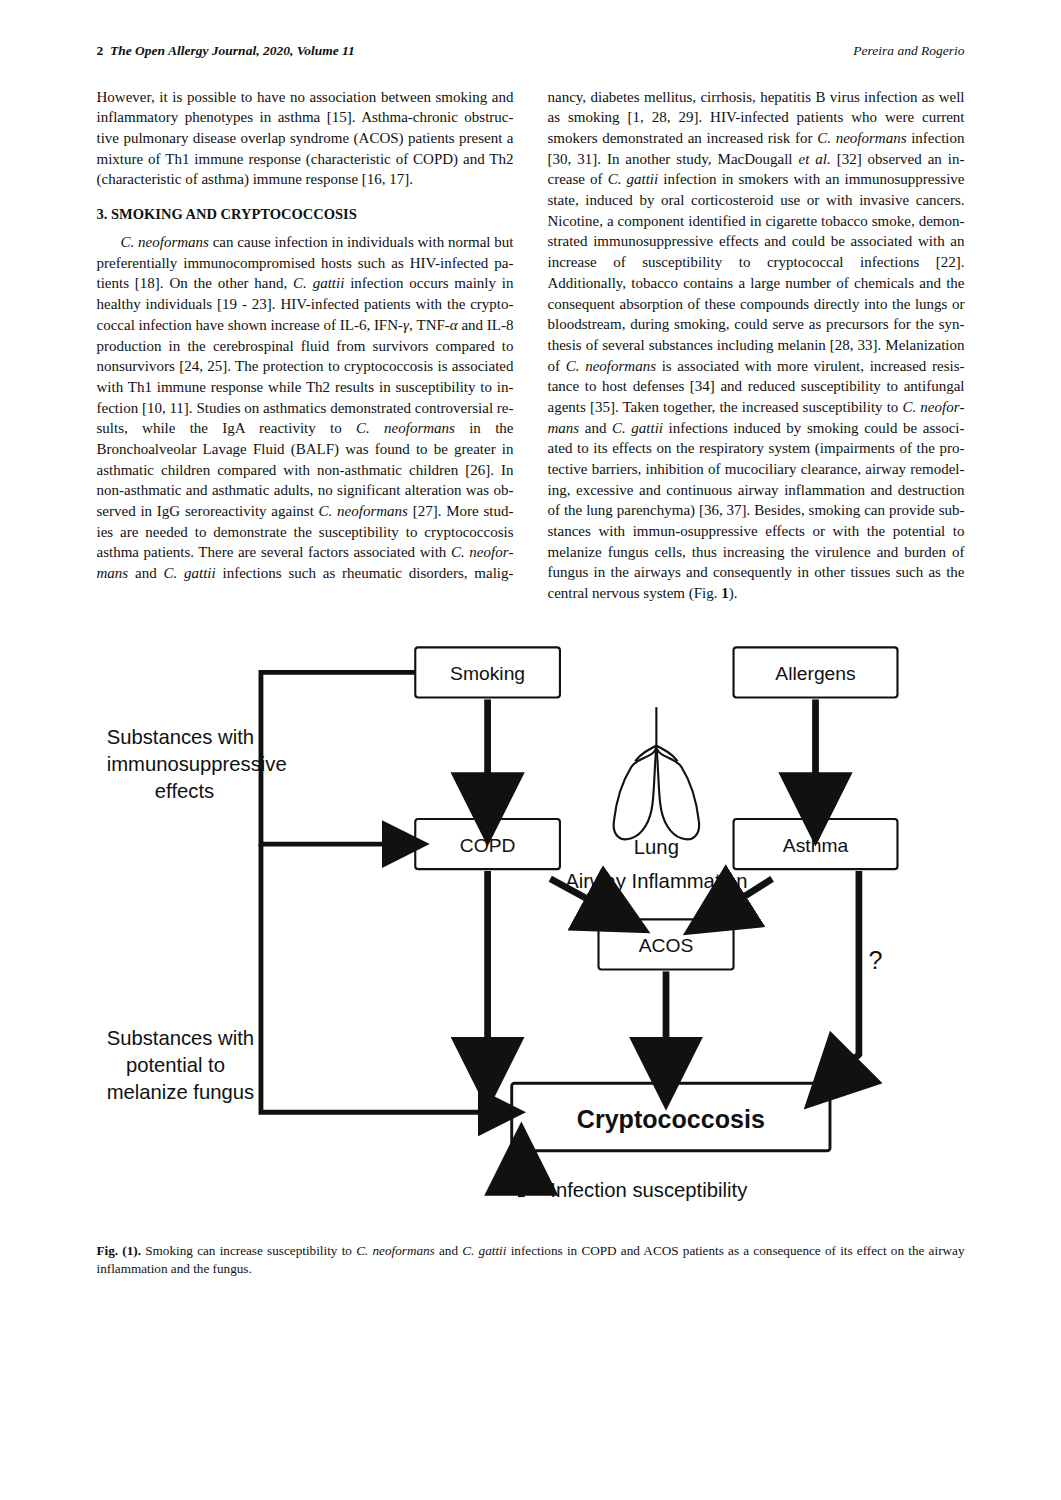2 The Open Allergy Journal, 2020, Volume 11
Pereira and Rogerio
However, it is possible to have no association between smoking and inflammatory phenotypes in asthma [15]. Asthma-chronic obstructive pulmonary disease overlap syndrome (ACOS) patients present a mixture of Th1 immune response (characteristic of COPD) and Th2 (characteristic of asthma) immune response [16, 17].
3. SMOKING AND CRYPTOCOCCOSIS
C. neoformans can cause infection in individuals with normal but preferentially immunocompromised hosts such as HIV-infected patients [18]. On the other hand, C. gattii infection occurs mainly in healthy individuals [19 - 23]. HIV-infected patients with the cryptococcal infection have shown increase of IL-6, IFN-γ, TNF-α and IL-8 production in the cerebrospinal fluid from survivors compared to nonsurvivors [24, 25]. The protection to cryptococcosis is associated with Th1 immune response while Th2 results in susceptibility to infection [10, 11]. Studies on asthmatics demonstrated controversial results, while the IgA reactivity to C. neoformans in the Bronchoalveolar Lavage Fluid (BALF) was found to be greater in asthmatic children compared with non-asthmatic children [26]. In non-asthmatic and asthmatic adults, no significant alteration was observed in IgG seroreactivity against C. neoformans [27]. More studies are needed to demonstrate the susceptibility to cryptococcosis asthma patients. There are several factors associated with C. neoformans and C. gattii infections such as rheumatic disorders, malignancy, diabetes mellitus, cirrhosis, hepatitis B virus infection as well as smoking [1, 28, 29]. HIV-infected patients who were current smokers demonstrated an increased risk for C. neoformans infection [30, 31]. In another study, MacDougall et al. [32] observed an increase of C. gattii infection in smokers with an immunosuppressive state, induced by oral corticosteroid use or with invasive cancers. Nicotine, a component identified in cigarette tobacco smoke, demonstrated immunosuppressive effects and could be associated with an increase of susceptibility to cryptococcal infections [22]. Additionally, tobacco contains a large number of chemicals and the consequent absorption of these compounds directly into the lungs or bloodstream, during smoking, could serve as precursors for the synthesis of several substances including melanin [28, 33]. Melanization of C. neoformans is associated with more virulent, increased resistance to host defenses [34] and reduced susceptibility to antifungal agents [35]. Taken together, the increased susceptibility to C. neoformans and C. gattii infections induced by smoking could be associated to its effects on the respiratory system (impairments of the protective barriers, inhibition of mucociliary clearance, airway remodeling, excessive and continuous airway inflammation and destruction of the lung parenchyma) [36, 37]. Besides, smoking can provide substances with immun-osuppressive effects or with the potential to melanize fungus cells, thus increasing the virulence and burden of fungus in the airways and consequently in other tissues such as the central nervous system (Fig. 1).
Smoking Allergens Lung Substances with immunosuppressive effects Substances with potential to melanize fungus COPD Asthma Airway Inflammation ACOS Cryptococcosis Infection susceptibility ?
Fig. (1). Smoking can increase susceptibility to C. neoformans and C. gattii infections in COPD and ACOS patients as a consequence of its effect on the airway inflammation and the fungus.